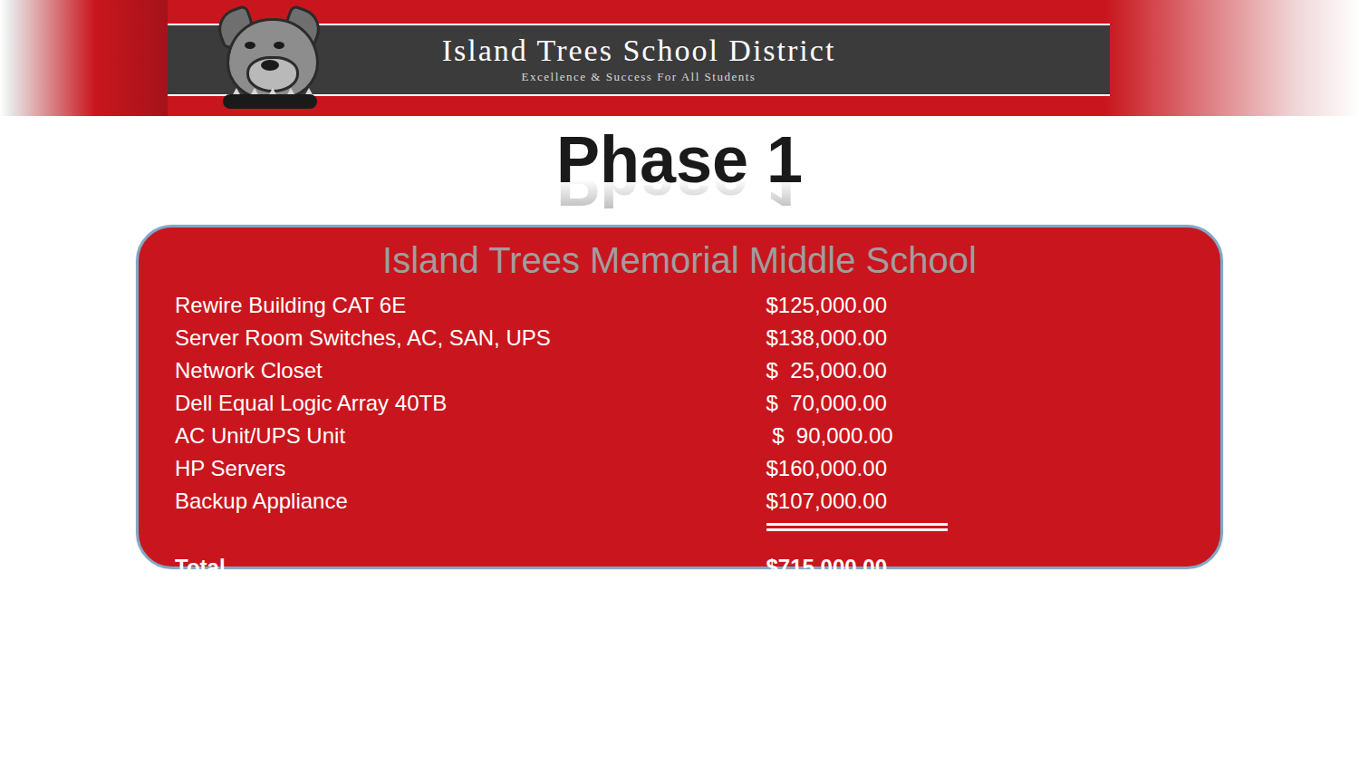Island Trees School District
Excellence & Success For All Students
Phase 1 Phase 1
Island Trees Memorial Middle School
| Rewire Building CAT 6E | $125,000.00 |
| Server Room Switches, AC, SAN, UPS | $138,000.00 |
| Network Closet | $ 25,000.00 |
| Dell Equal Logic Array 40TB | $ 70,000.00 |
| AC Unit/UPS Unit | $ 90,000.00 |
| HP Servers | $160,000.00 |
| Backup Appliance | $107,000.00 |
| Total | $715,000.00 |